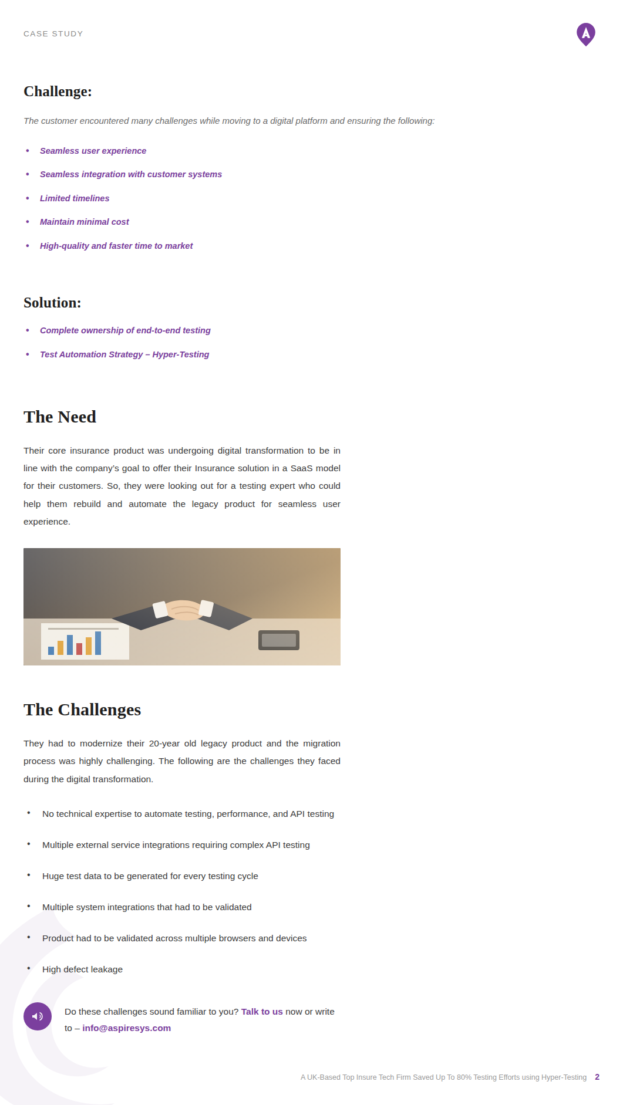CASE STUDY
Challenge:
The customer encountered many challenges while moving to a digital platform and ensuring the following:
Seamless user experience
Seamless integration with customer systems
Limited timelines
Maintain minimal cost
High-quality and faster time to market
Solution:
Complete ownership of end-to-end testing
Test Automation Strategy – Hyper-Testing
The Need
Their core insurance product was undergoing digital transformation to be in line with the company’s goal to offer their Insurance solution in a SaaS model for their customers. So, they were looking out for a testing expert who could help them rebuild and automate the legacy product for seamless user experience.
The Challenges
They had to modernize their 20-year old legacy product and the migration process was highly challenging. The following are the challenges they faced during the digital transformation.
No technical expertise to automate testing, performance, and API testing
Multiple external service integrations requiring complex API testing
Huge test data to be generated for every testing cycle
Multiple system integrations that had to be validated
Product had to be validated across multiple browsers and devices
High defect leakage
Do these challenges sound familiar to you? Talk to us now or write to – info@aspiresys.com
A UK-Based Top Insure Tech Firm Saved Up To 80% Testing Efforts using Hyper-Testing 2